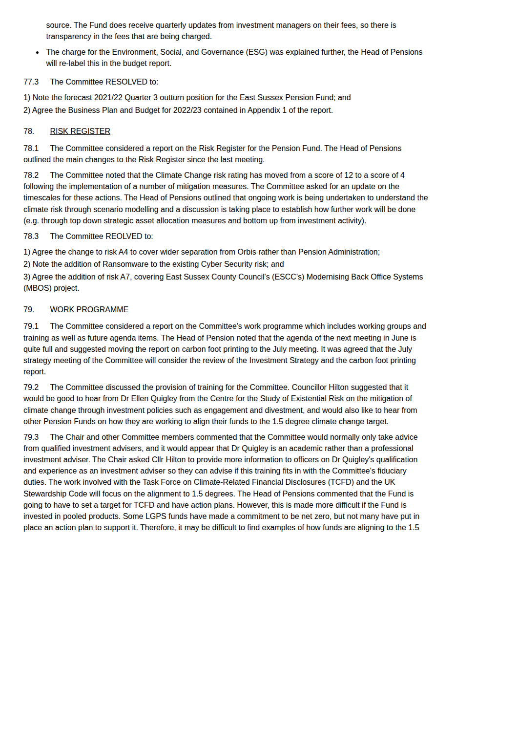source. The Fund does receive quarterly updates from investment managers on their fees, so there is transparency in the fees that are being charged.
The charge for the Environment, Social, and Governance (ESG) was explained further, the Head of Pensions will re-label this in the budget report.
77.3 The Committee RESOLVED to:
1) Note the forecast 2021/22 Quarter 3 outturn position for the East Sussex Pension Fund; and
2) Agree the Business Plan and Budget for 2022/23 contained in Appendix 1 of the report.
78. RISK REGISTER
78.1 The Committee considered a report on the Risk Register for the Pension Fund. The Head of Pensions outlined the main changes to the Risk Register since the last meeting.
78.2 The Committee noted that the Climate Change risk rating has moved from a score of 12 to a score of 4 following the implementation of a number of mitigation measures. The Committee asked for an update on the timescales for these actions. The Head of Pensions outlined that ongoing work is being undertaken to understand the climate risk through scenario modelling and a discussion is taking place to establish how further work will be done (e.g. through top down strategic asset allocation measures and bottom up from investment activity).
78.3 The Committee REOLVED to:
1) Agree the change to risk A4 to cover wider separation from Orbis rather than Pension Administration;
2) Note the addition of Ransomware to the existing Cyber Security risk; and
3) Agree the addition of risk A7, covering East Sussex County Council's (ESCC's) Modernising Back Office Systems (MBOS) project.
79. WORK PROGRAMME
79.1 The Committee considered a report on the Committee's work programme which includes working groups and training as well as future agenda items. The Head of Pension noted that the agenda of the next meeting in June is quite full and suggested moving the report on carbon foot printing to the July meeting. It was agreed that the July strategy meeting of the Committee will consider the review of the Investment Strategy and the carbon foot printing report.
79.2 The Committee discussed the provision of training for the Committee. Councillor Hilton suggested that it would be good to hear from Dr Ellen Quigley from the Centre for the Study of Existential Risk on the mitigation of climate change through investment policies such as engagement and divestment, and would also like to hear from other Pension Funds on how they are working to align their funds to the 1.5 degree climate change target.
79.3 The Chair and other Committee members commented that the Committee would normally only take advice from qualified investment advisers, and it would appear that Dr Quigley is an academic rather than a professional investment adviser. The Chair asked Cllr Hilton to provide more information to officers on Dr Quigley's qualification and experience as an investment adviser so they can advise if this training fits in with the Committee's fiduciary duties. The work involved with the Task Force on Climate-Related Financial Disclosures (TCFD) and the UK Stewardship Code will focus on the alignment to 1.5 degrees. The Head of Pensions commented that the Fund is going to have to set a target for TCFD and have action plans. However, this is made more difficult if the Fund is invested in pooled products. Some LGPS funds have made a commitment to be net zero, but not many have put in place an action plan to support it. Therefore, it may be difficult to find examples of how funds are aligning to the 1.5